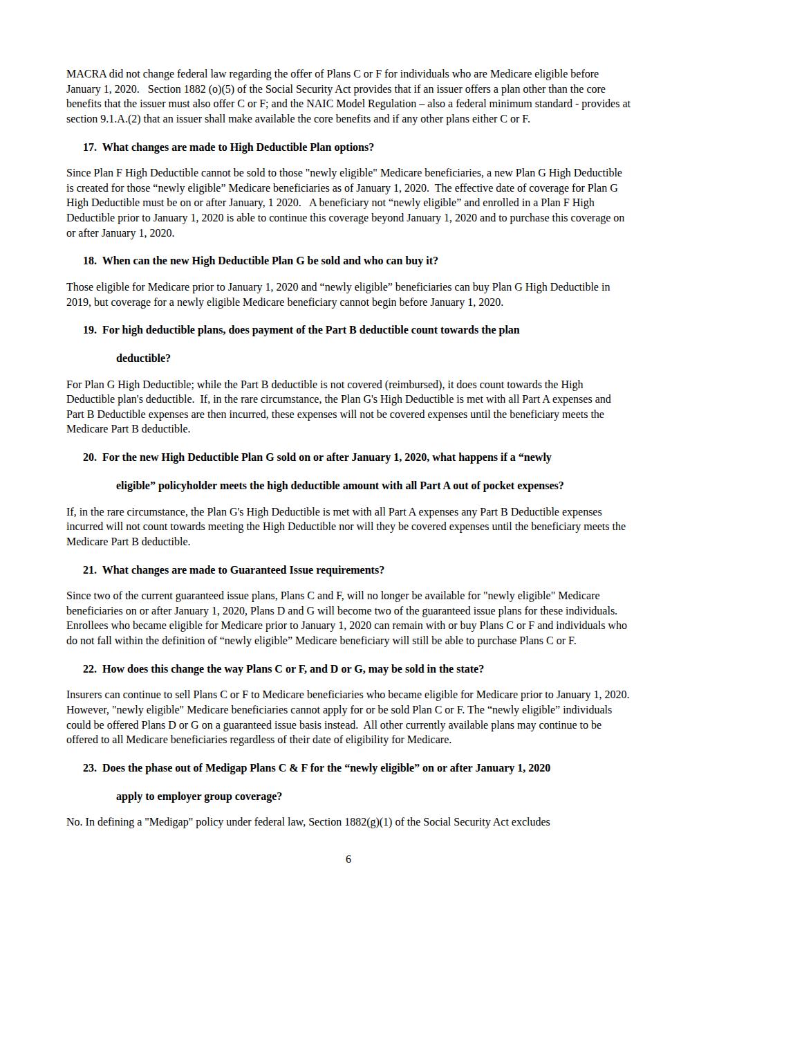MACRA did not change federal law regarding the offer of Plans C or F for individuals who are Medicare eligible before January 1, 2020. Section 1882 (o)(5) of the Social Security Act provides that if an issuer offers a plan other than the core benefits that the issuer must also offer C or F; and the NAIC Model Regulation – also a federal minimum standard - provides at section 9.1.A.(2) that an issuer shall make available the core benefits and if any other plans either C or F.
17. What changes are made to High Deductible Plan options?
Since Plan F High Deductible cannot be sold to those "newly eligible" Medicare beneficiaries, a new Plan G High Deductible is created for those “newly eligible” Medicare beneficiaries as of January 1, 2020. The effective date of coverage for Plan G High Deductible must be on or after January, 1 2020. A beneficiary not “newly eligible” and enrolled in a Plan F High Deductible prior to January 1, 2020 is able to continue this coverage beyond January 1, 2020 and to purchase this coverage on or after January 1, 2020.
18. When can the new High Deductible Plan G be sold and who can buy it?
Those eligible for Medicare prior to January 1, 2020 and “newly eligible” beneficiaries can buy Plan G High Deductible in 2019, but coverage for a newly eligible Medicare beneficiary cannot begin before January 1, 2020.
19. For high deductible plans, does payment of the Part B deductible count towards the plan
deductible?
For Plan G High Deductible; while the Part B deductible is not covered (reimbursed), it does count towards the High Deductible plan's deductible. If, in the rare circumstance, the Plan G's High Deductible is met with all Part A expenses and Part B Deductible expenses are then incurred, these expenses will not be covered expenses until the beneficiary meets the Medicare Part B deductible.
20. For the new High Deductible Plan G sold on or after January 1, 2020, what happens if a “newly
eligible” policyholder meets the high deductible amount with all Part A out of pocket expenses?
If, in the rare circumstance, the Plan G's High Deductible is met with all Part A expenses any Part B Deductible expenses incurred will not count towards meeting the High Deductible nor will they be covered expenses until the beneficiary meets the Medicare Part B deductible.
21. What changes are made to Guaranteed Issue requirements?
Since two of the current guaranteed issue plans, Plans C and F, will no longer be available for "newly eligible" Medicare beneficiaries on or after January 1, 2020, Plans D and G will become two of the guaranteed issue plans for these individuals. Enrollees who became eligible for Medicare prior to January 1, 2020 can remain with or buy Plans C or F and individuals who do not fall within the definition of “newly eligible” Medicare beneficiary will still be able to purchase Plans C or F.
22. How does this change the way Plans C or F, and D or G, may be sold in the state?
Insurers can continue to sell Plans C or F to Medicare beneficiaries who became eligible for Medicare prior to January 1, 2020. However, "newly eligible" Medicare beneficiaries cannot apply for or be sold Plan C or F. The “newly eligible” individuals could be offered Plans D or G on a guaranteed issue basis instead. All other currently available plans may continue to be offered to all Medicare beneficiaries regardless of their date of eligibility for Medicare.
23. Does the phase out of Medigap Plans C & F for the “newly eligible” on or after January 1, 2020
apply to employer group coverage?
No. In defining a "Medigap" policy under federal law, Section 1882(g)(1) of the Social Security Act excludes
6